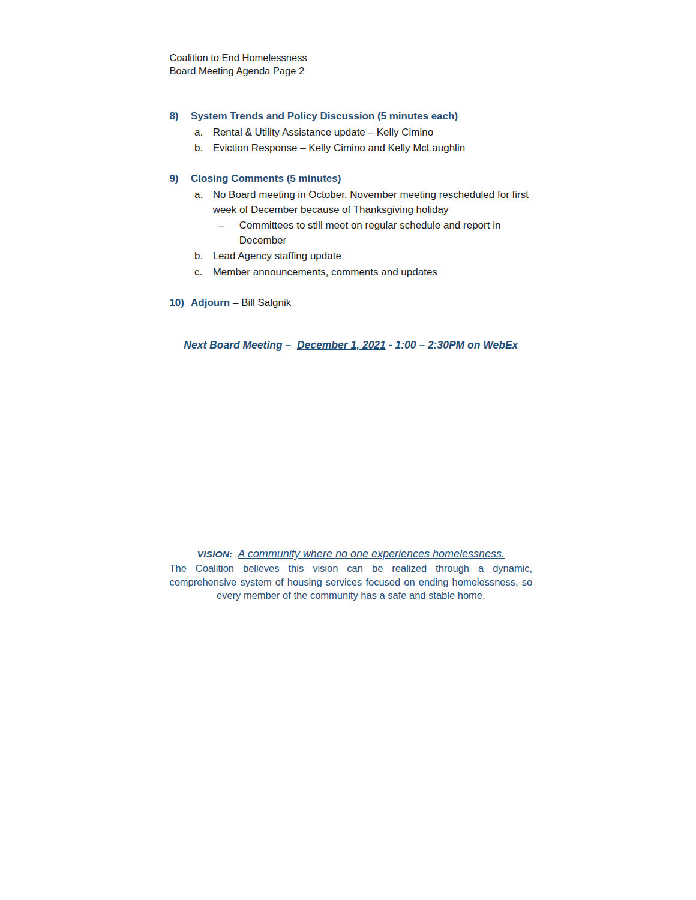Coalition to End Homelessness
Board Meeting Agenda Page 2
8) System Trends and Policy Discussion (5 minutes each)
a. Rental & Utility Assistance update – Kelly Cimino
b. Eviction Response – Kelly Cimino and Kelly McLaughlin
9) Closing Comments (5 minutes)
a. No Board meeting in October. November meeting rescheduled for first week of December because of Thanksgiving holiday
–Committees to still meet on regular schedule and report in December
b. Lead Agency staffing update
c. Member announcements, comments and updates
10) Adjourn – Bill Salgnik
Next Board Meeting – December 1, 2021 - 1:00 – 2:30PM on WebEx
VISION: A community where no one experiences homelessness.
The Coalition believes this vision can be realized through a dynamic, comprehensive system of housing services focused on ending homelessness, so every member of the community has a safe and stable home.